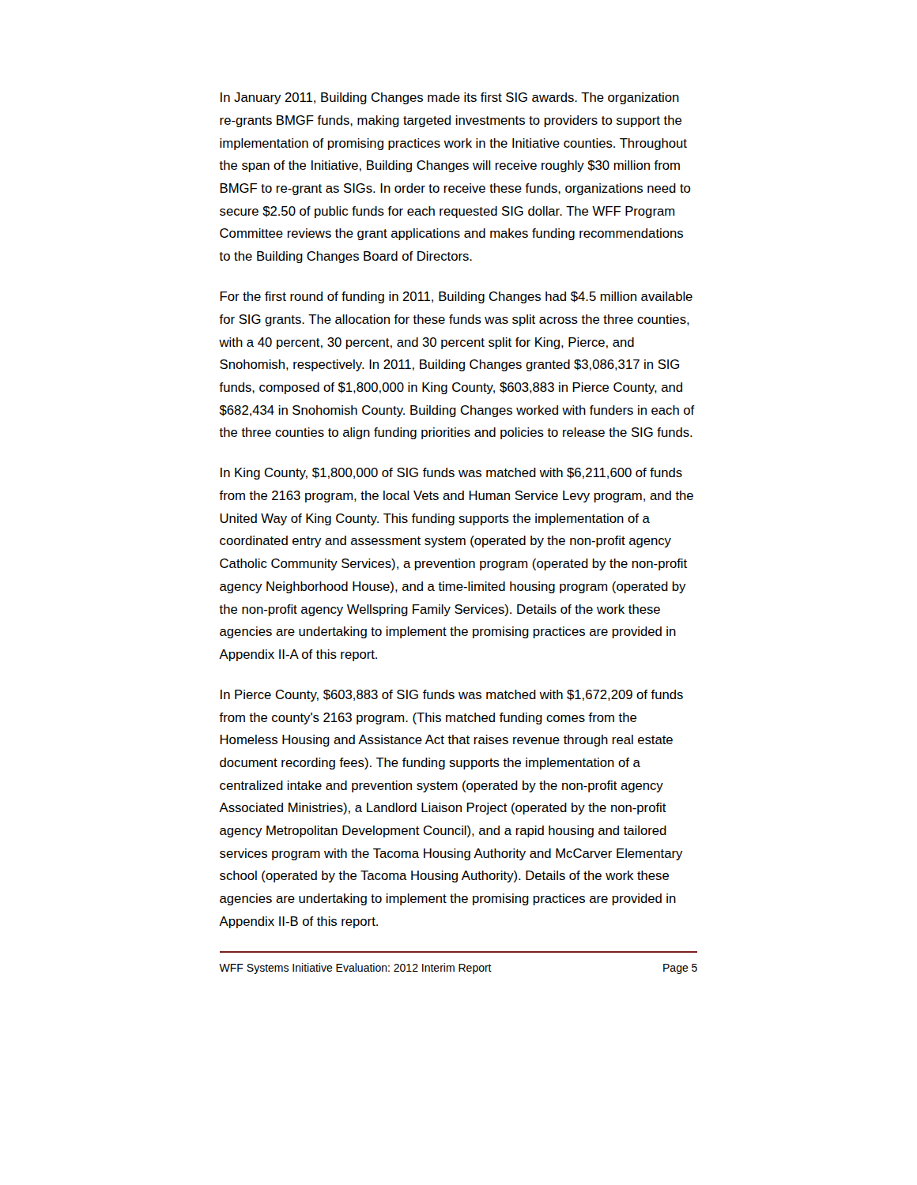In January 2011, Building Changes made its first SIG awards. The organization re-grants BMGF funds, making targeted investments to providers to support the implementation of promising practices work in the Initiative counties. Throughout the span of the Initiative, Building Changes will receive roughly $30 million from BMGF to re-grant as SIGs. In order to receive these funds, organizations need to secure $2.50 of public funds for each requested SIG dollar. The WFF Program Committee reviews the grant applications and makes funding recommendations to the Building Changes Board of Directors.
For the first round of funding in 2011, Building Changes had $4.5 million available for SIG grants. The allocation for these funds was split across the three counties, with a 40 percent, 30 percent, and 30 percent split for King, Pierce, and Snohomish, respectively. In 2011, Building Changes granted $3,086,317 in SIG funds, composed of $1,800,000 in King County, $603,883 in Pierce County, and $682,434 in Snohomish County. Building Changes worked with funders in each of the three counties to align funding priorities and policies to release the SIG funds.
In King County, $1,800,000 of SIG funds was matched with $6,211,600 of funds from the 2163 program, the local Vets and Human Service Levy program, and the United Way of King County. This funding supports the implementation of a coordinated entry and assessment system (operated by the non-profit agency Catholic Community Services), a prevention program (operated by the non-profit agency Neighborhood House), and a time-limited housing program (operated by the non-profit agency Wellspring Family Services). Details of the work these agencies are undertaking to implement the promising practices are provided in Appendix II-A of this report.
In Pierce County, $603,883 of SIG funds was matched with $1,672,209 of funds from the county's 2163 program. (This matched funding comes from the Homeless Housing and Assistance Act that raises revenue through real estate document recording fees). The funding supports the implementation of a centralized intake and prevention system (operated by the non-profit agency Associated Ministries), a Landlord Liaison Project (operated by the non-profit agency Metropolitan Development Council), and a rapid housing and tailored services program with the Tacoma Housing Authority and McCarver Elementary school (operated by the Tacoma Housing Authority). Details of the work these agencies are undertaking to implement the promising practices are provided in Appendix II-B of this report.
WFF Systems Initiative Evaluation: 2012 Interim Report Page 5